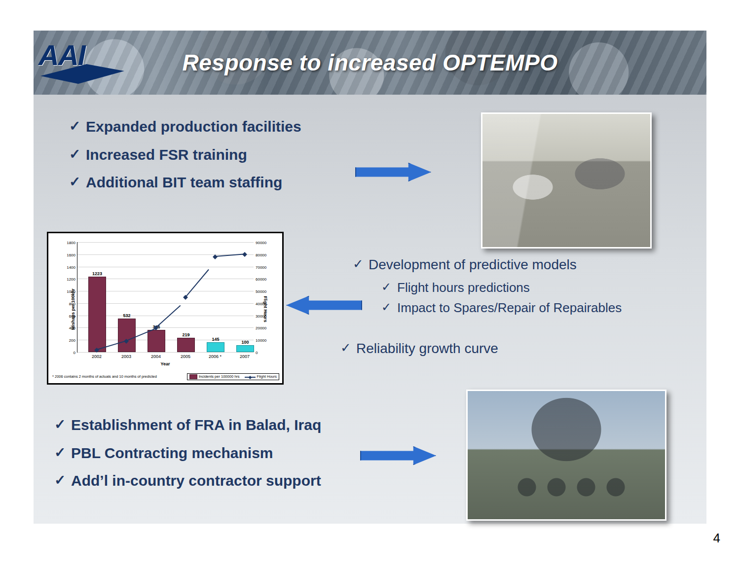Response to increased OPTEMPO
AAI
Expanded production facilities
Increased FSR training
Additional BIT team staffing
Development of predictive models
Flight hours predictions
Impact to Spares/Repair of Repairables
Reliability growth curve
Establishment of FRA in Balad, Iraq
PBL Contracting mechanism
Add’l in-country contractor support
Mishaps per 100khr
Flight Hours
180090000
160080000
140070000
120060000
100050000
80040000
60030000
40020000
20010000
00
1223
532
346
219
145
100
2002 2003 2004 2005 2006 * 2007
Year
* 2006 contains 2 months of actuals and 10 months of predicted
Incidents per 100000 hrs Flight Hours
4